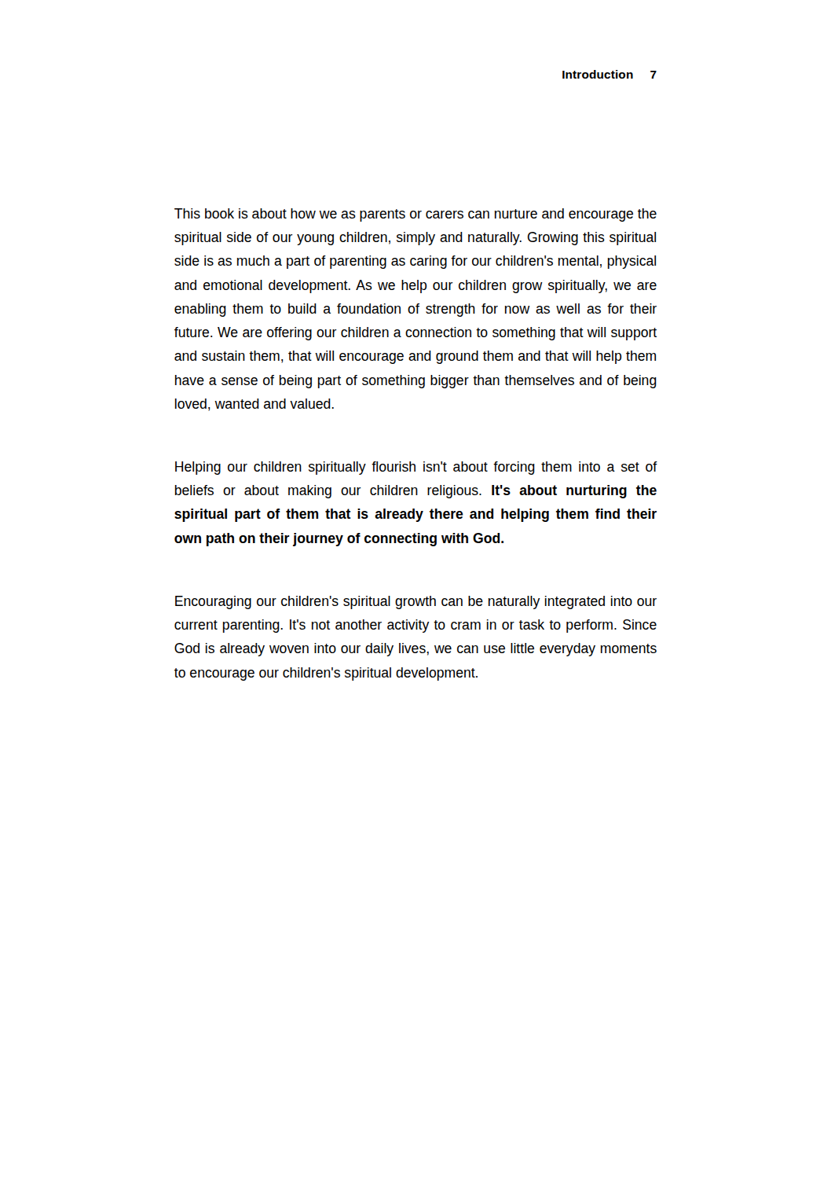Introduction7
This book is about how we as parents or carers can nurture and encourage the spiritual side of our young children, simply and naturally. Growing this spiritual side is as much a part of parenting as caring for our children's mental, physical and emotional development. As we help our children grow spiritually, we are enabling them to build a foundation of strength for now as well as for their future. We are offering our children a connection to something that will support and sustain them, that will encourage and ground them and that will help them have a sense of being part of something bigger than themselves and of being loved, wanted and valued.
Helping our children spiritually flourish isn't about forcing them into a set of beliefs or about making our children religious. It's about nurturing the spiritual part of them that is already there and helping them find their own path on their journey of connecting with God.
Encouraging our children's spiritual growth can be naturally integrated into our current parenting. It's not another activity to cram in or task to perform. Since God is already woven into our daily lives, we can use little everyday moments to encourage our children's spiritual development.